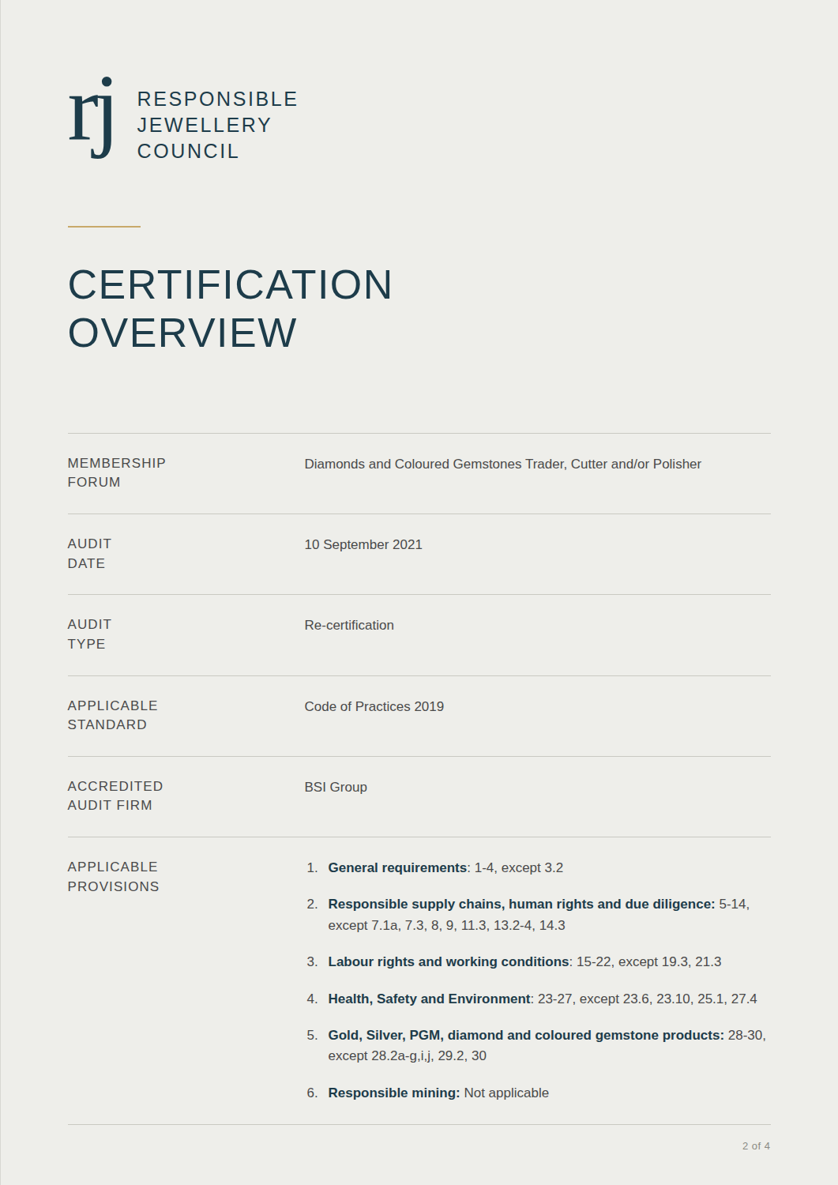rj
Responsible
Jewellery
Council
Certification
Overview
| Membership Forum | Diamonds and Coloured Gemstones Trader, Cutter and/or Polisher |
| Audit Date | 10 September 2021 |
| Audit Type | Re-certification |
| Applicable Standard | Code of Practices 2019 |
| Accredited Audit Firm | BSI Group |
| Applicable Provisions | General requirements : 1-4, except 3.2 Responsible supply chains, human rights and due diligence: 5-14, except 7.1a, 7.3, 8, 9, 11.3, 13.2-4, 14.3 Labour rights and working conditions : 15-22, except 19.3, 21.3 Health, Safety and Environment : 23-27, except 23.6, 23.10, 25.1, 27.4 Gold, Silver, PGM, diamond and coloured gemstone products: 28-30, except 28.2a-g,i,j, 29.2, 30 Responsible mining: Not applicable |
2 of 4